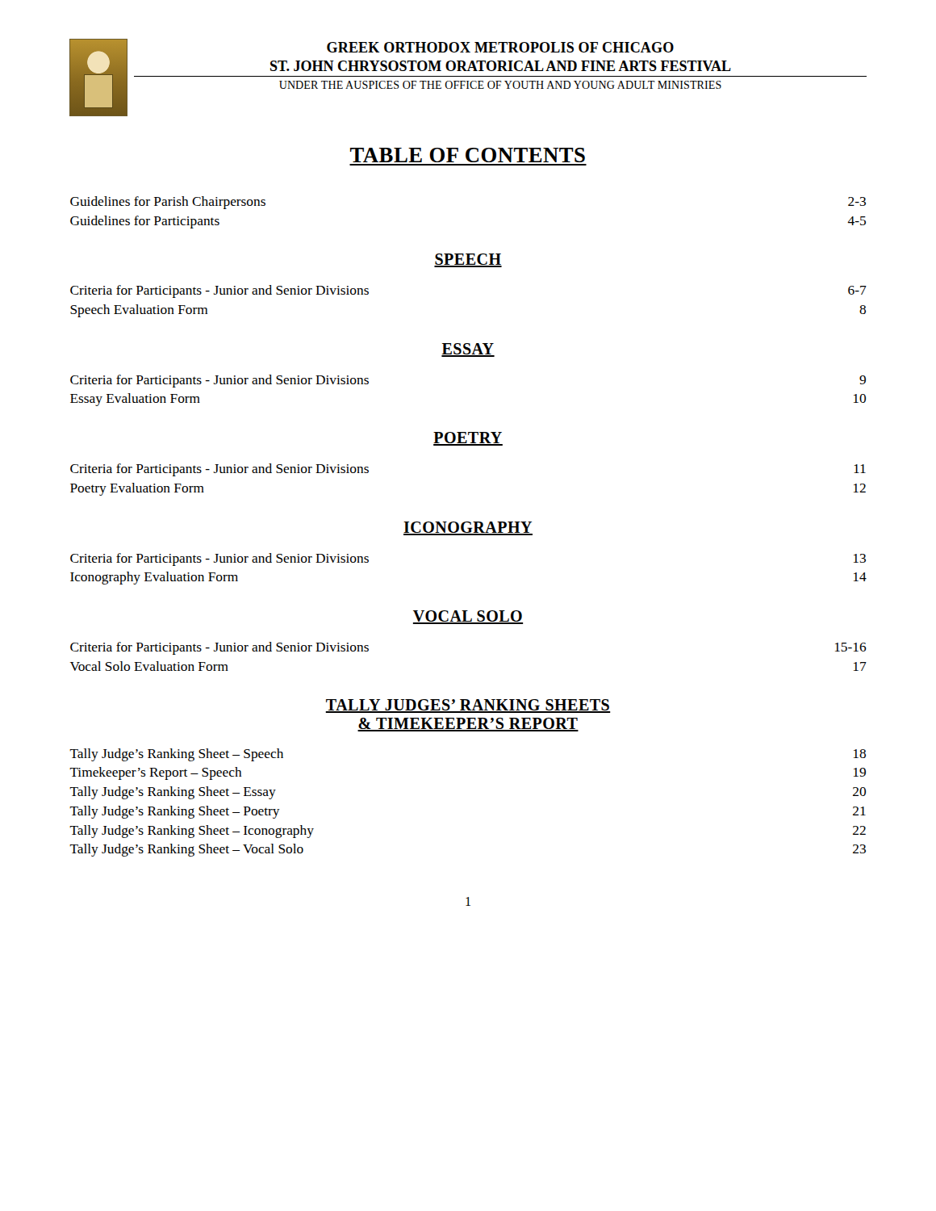GREEK ORTHODOX METROPOLIS OF CHICAGO
ST. JOHN CHRYSOSTOM ORATORICAL AND FINE ARTS FESTIVAL
UNDER THE AUSPICES OF THE OFFICE OF YOUTH AND YOUNG ADULT MINISTRIES
TABLE OF CONTENTS
| Guidelines for Parish Chairpersons | 2-3 |
| Guidelines for Participants | 4-5 |
SPEECH
| Criteria for Participants - Junior and Senior Divisions | 6-7 |
| Speech Evaluation Form | 8 |
ESSAY
| Criteria for Participants - Junior and Senior Divisions | 9 |
| Essay Evaluation Form | 10 |
POETRY
| Criteria for Participants - Junior and Senior Divisions | 11 |
| Poetry Evaluation Form | 12 |
ICONOGRAPHY
| Criteria for Participants - Junior and Senior Divisions | 13 |
| Iconography Evaluation Form | 14 |
VOCAL SOLO
| Criteria for Participants - Junior and Senior Divisions | 15-16 |
| Vocal Solo Evaluation Form | 17 |
TALLY JUDGES’ RANKING SHEETS
& TIMEKEEPER’S REPORT
| Tally Judge’s Ranking Sheet – Speech | 18 |
| Timekeeper’s Report – Speech | 19 |
| Tally Judge’s Ranking Sheet – Essay | 20 |
| Tally Judge’s Ranking Sheet – Poetry | 21 |
| Tally Judge’s Ranking Sheet – Iconography | 22 |
| Tally Judge’s Ranking Sheet – Vocal Solo | 23 |
1